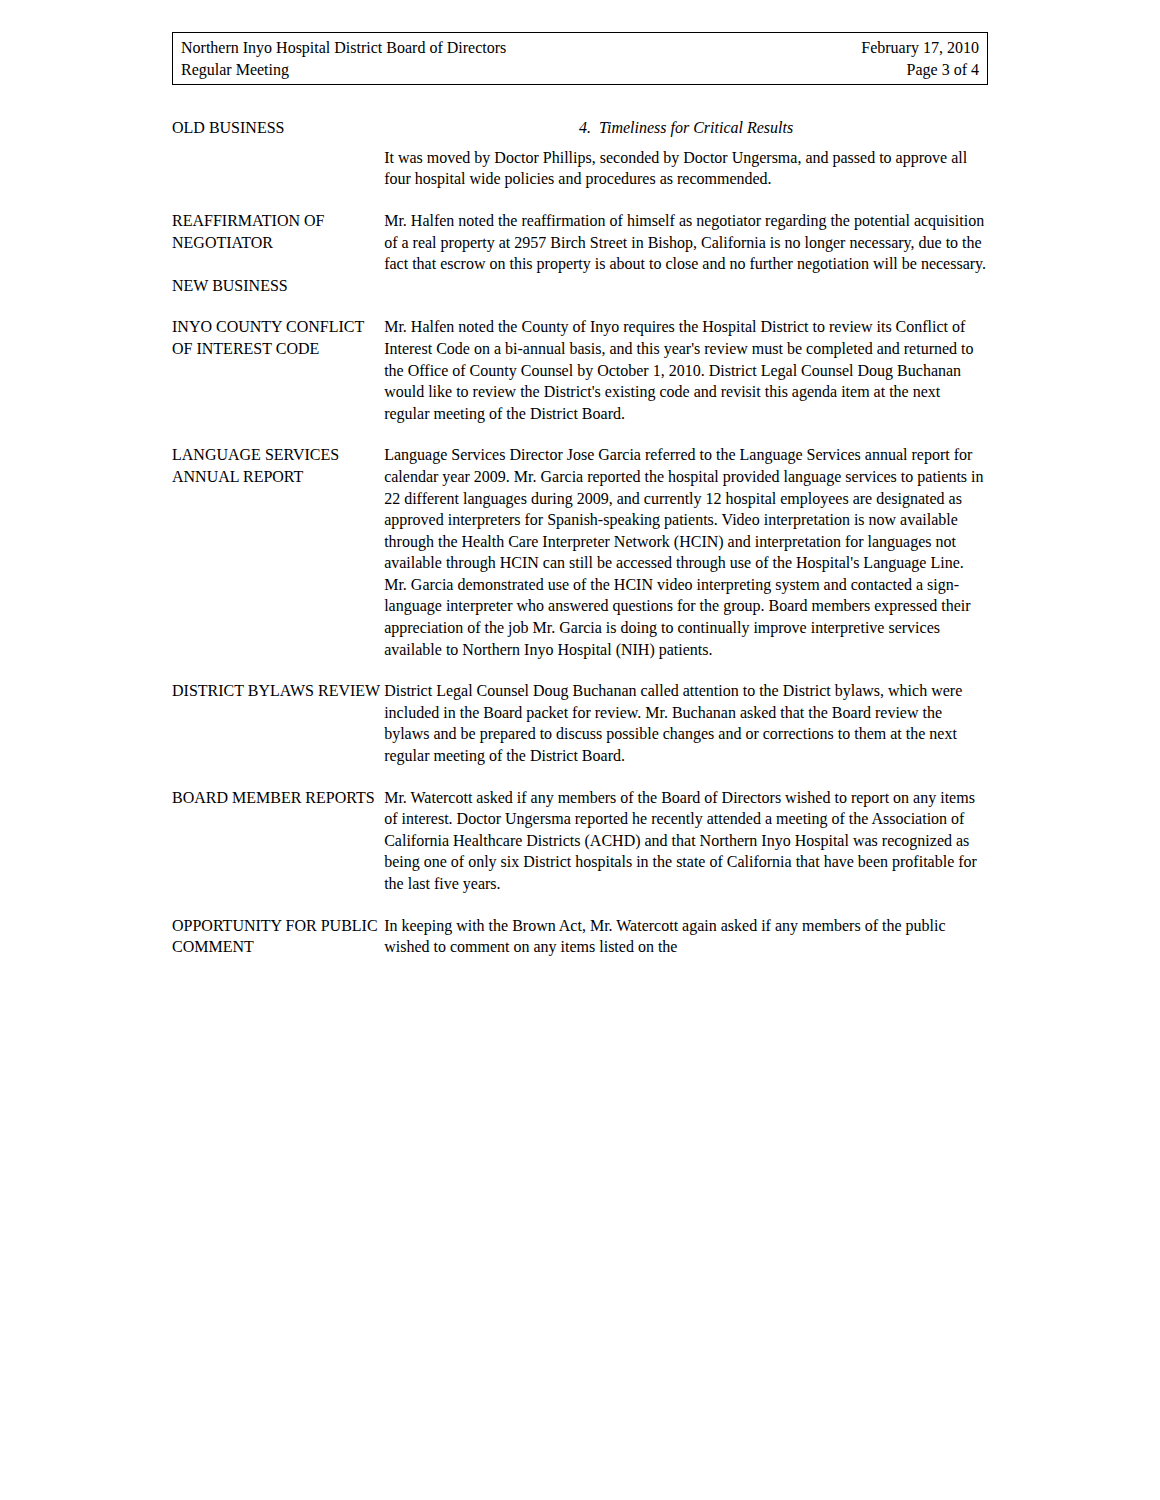| Northern Inyo Hospital District Board of Directors | February 17, 2010 |
| Regular Meeting | Page 3 of 4 |
| OLD BUSINESS | 4. Timeliness for Critical Results It was moved by Doctor Phillips, seconded by Doctor Ungersma, and passed to approve all four hospital wide policies and procedures as recommended. |
| REAFFIRMATION OF NEGOTIATOR NEW BUSINESS | Mr. Halfen noted the reaffirmation of himself as negotiator regarding the potential acquisition of a real property at 2957 Birch Street in Bishop, California is no longer necessary, due to the fact that escrow on this property is about to close and no further negotiation will be necessary. |
| INYO COUNTY CONFLICT OF INTEREST CODE | Mr. Halfen noted the County of Inyo requires the Hospital District to review its Conflict of Interest Code on a bi-annual basis, and this year's review must be completed and returned to the Office of County Counsel by October 1, 2010. District Legal Counsel Doug Buchanan would like to review the District's existing code and revisit this agenda item at the next regular meeting of the District Board. |
| LANGUAGE SERVICES ANNUAL REPORT | Language Services Director Jose Garcia referred to the Language Services annual report for calendar year 2009. Mr. Garcia reported the hospital provided language services to patients in 22 different languages during 2009, and currently 12 hospital employees are designated as approved interpreters for Spanish-speaking patients. Video interpretation is now available through the Health Care Interpreter Network (HCIN) and interpretation for languages not available through HCIN can still be accessed through use of the Hospital's Language Line. Mr. Garcia demonstrated use of the HCIN video interpreting system and contacted a sign-language interpreter who answered questions for the group. Board members expressed their appreciation of the job Mr. Garcia is doing to continually improve interpretive services available to Northern Inyo Hospital (NIH) patients. |
| DISTRICT BYLAWS REVIEW | District Legal Counsel Doug Buchanan called attention to the District bylaws, which were included in the Board packet for review. Mr. Buchanan asked that the Board review the bylaws and be prepared to discuss possible changes and or corrections to them at the next regular meeting of the District Board. |
| BOARD MEMBER REPORTS | Mr. Watercott asked if any members of the Board of Directors wished to report on any items of interest. Doctor Ungersma reported he recently attended a meeting of the Association of California Healthcare Districts (ACHD) and that Northern Inyo Hospital was recognized as being one of only six District hospitals in the state of California that have been profitable for the last five years. |
| OPPORTUNITY FOR PUBLIC COMMENT | In keeping with the Brown Act, Mr. Watercott again asked if any members of the public wished to comment on any items listed on the |